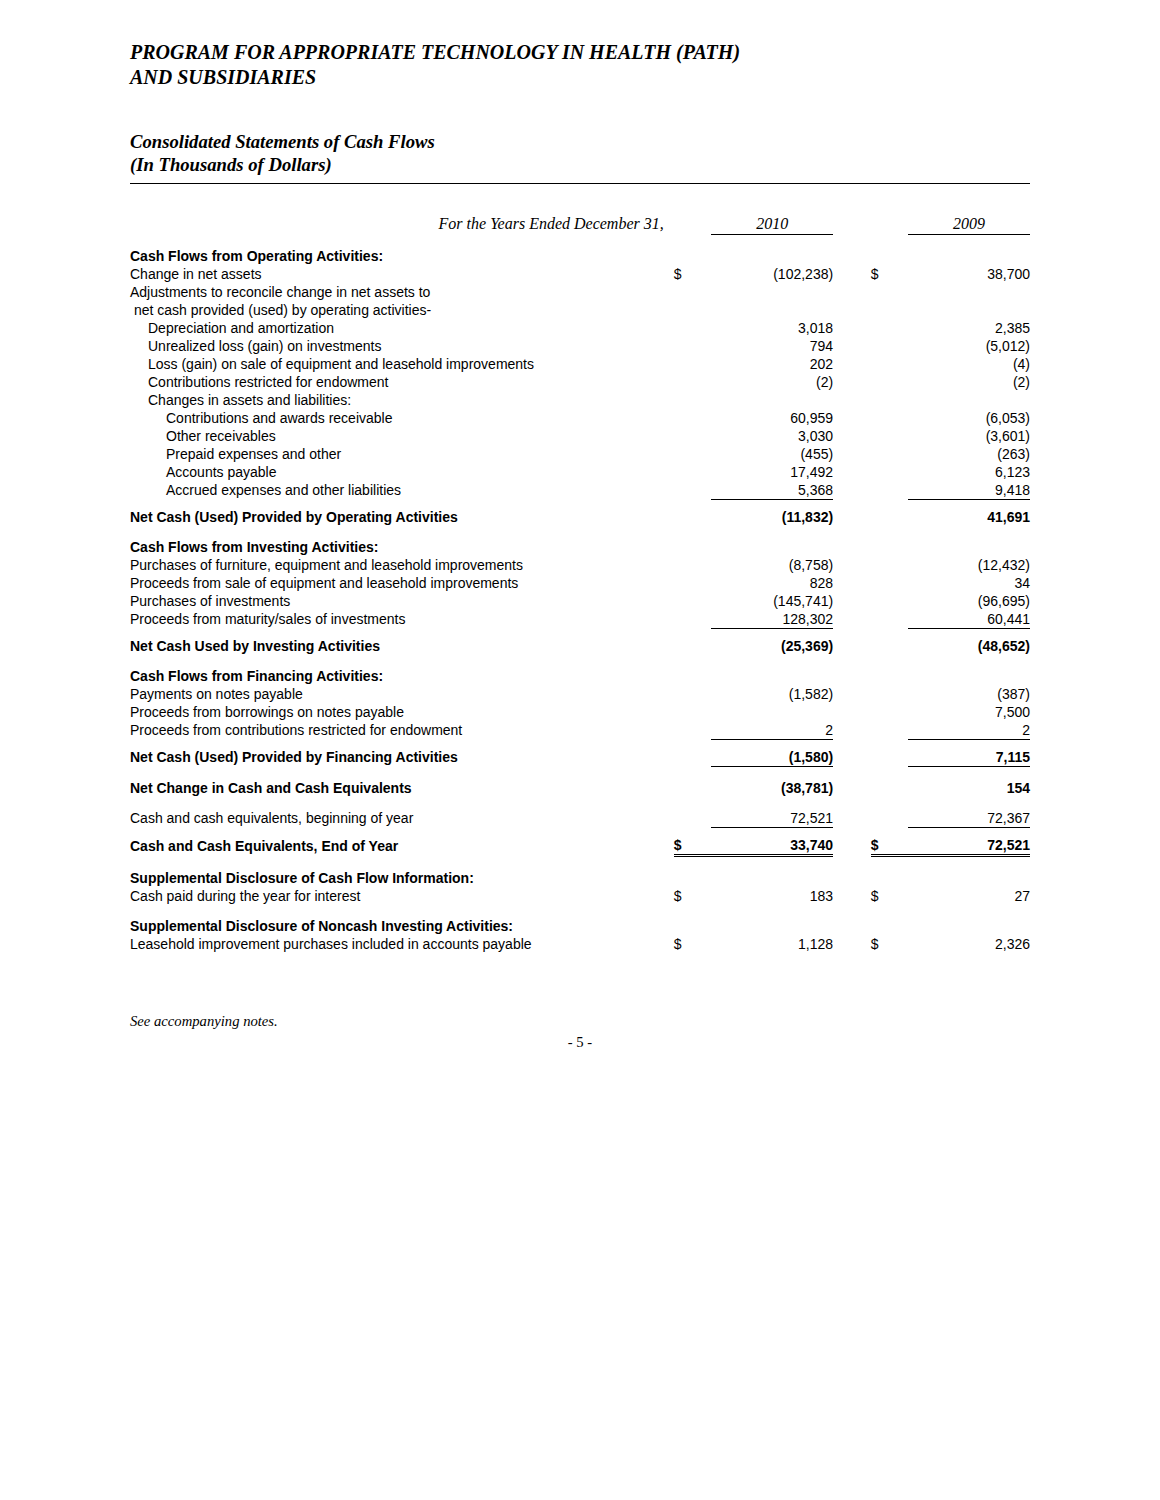PROGRAM FOR APPROPRIATE TECHNOLOGY IN HEALTH (PATH)
AND SUBSIDIARIES
Consolidated Statements of Cash Flows
(In Thousands of Dollars)
| For the Years Ended December 31, | | 2010 | | | 2009 |
| Cash Flows from Operating Activities: | | | | | |
| Change in net assets | $ | (102,238) | | $ | 38,700 |
| Adjustments to reconcile change in net assets to | | | | | |
| net cash provided (used) by operating activities- | | | | | |
| Depreciation and amortization | | 3,018 | | | 2,385 |
| Unrealized loss (gain) on investments | | 794 | | | (5,012) |
| Loss (gain) on sale of equipment and leasehold improvements | | 202 | | | (4) |
| Contributions restricted for endowment | | (2) | | | (2) |
| Changes in assets and liabilities: | | | | | |
| Contributions and awards receivable | | 60,959 | | | (6,053) |
| Other receivables | | 3,030 | | | (3,601) |
| Prepaid expenses and other | | (455) | | | (263) |
| Accounts payable | | 17,492 | | | 6,123 |
| Accrued expenses and other liabilities | | 5,368 | | | 9,418 |
| Net Cash (Used) Provided by Operating Activities | | (11,832) | | | 41,691 |
| Cash Flows from Investing Activities: | | | | | |
| Purchases of furniture, equipment and leasehold improvements | | (8,758) | | | (12,432) |
| Proceeds from sale of equipment and leasehold improvements | | 828 | | | 34 |
| Purchases of investments | | (145,741) | | | (96,695) |
| Proceeds from maturity/sales of investments | | 128,302 | | | 60,441 |
| Net Cash Used by Investing Activities | | (25,369) | | | (48,652) |
| Cash Flows from Financing Activities: | | | | | |
| Payments on notes payable | | (1,582) | | | (387) |
| Proceeds from borrowings on notes payable | | | | | 7,500 |
| Proceeds from contributions restricted for endowment | | 2 | | | 2 |
| Net Cash (Used) Provided by Financing Activities | | (1,580) | | | 7,115 |
| Net Change in Cash and Cash Equivalents | | (38,781) | | | 154 |
| Cash and cash equivalents, beginning of year | | 72,521 | | | 72,367 |
| Cash and Cash Equivalents, End of Year | $ | 33,740 | | $ | 72,521 |
| Supplemental Disclosure of Cash Flow Information: | | | | | |
| Cash paid during the year for interest | $ | 183 | | $ | 27 |
| Supplemental Disclosure of Noncash Investing Activities: | | | | | |
| Leasehold improvement purchases included in accounts payable | $ | 1,128 | | $ | 2,326 |
See accompanying notes.
- 5 -